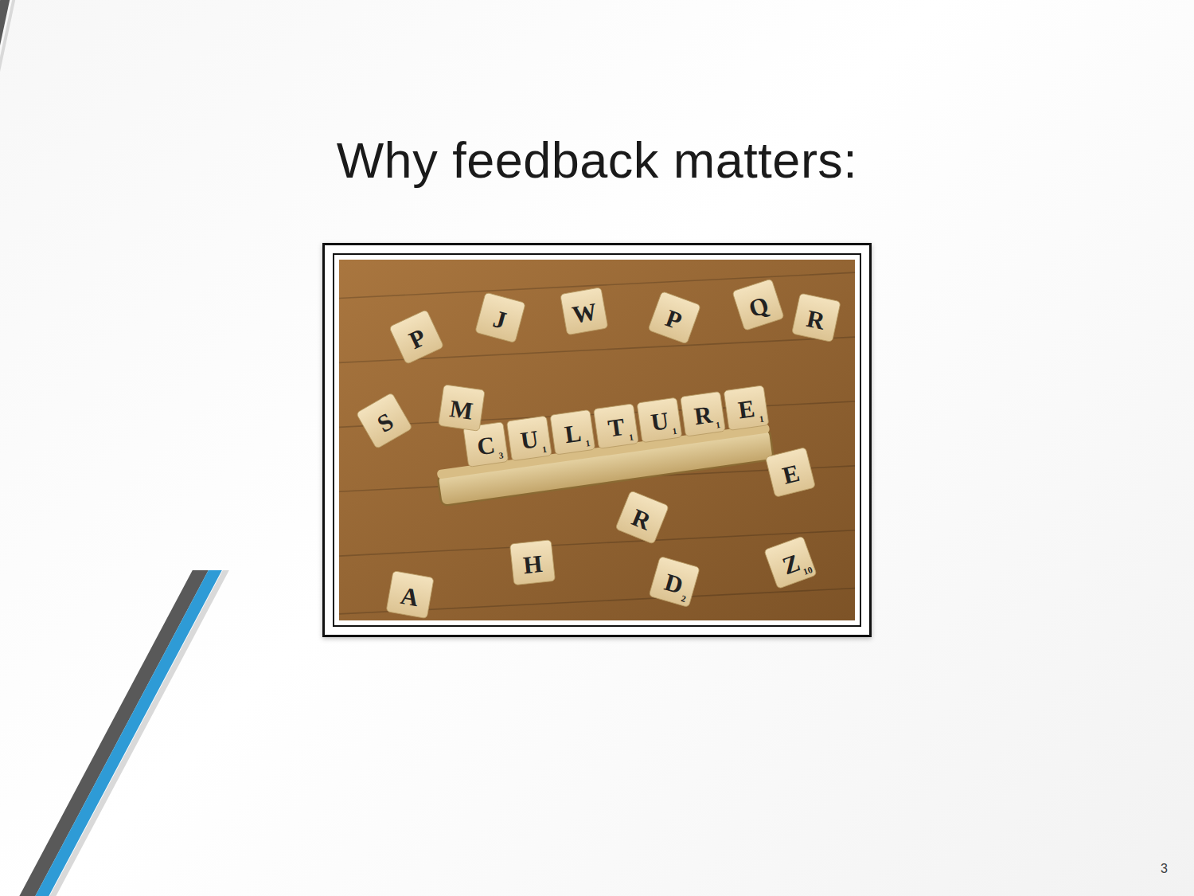Why feedback matters:
3